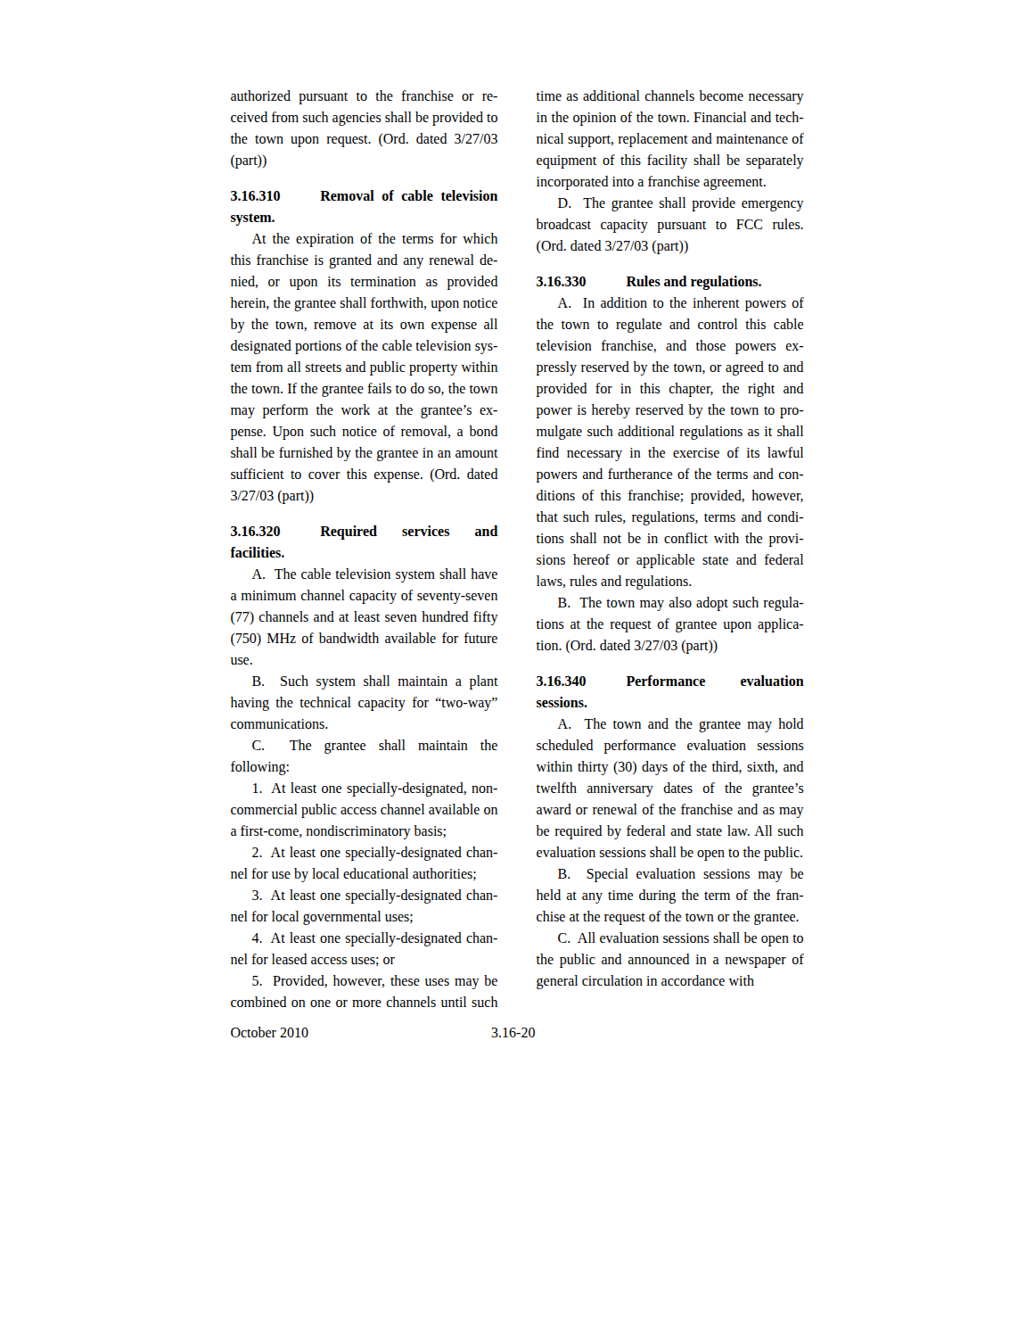authorized pursuant to the franchise or received from such agencies shall be provided to the town upon request. (Ord. dated 3/27/03 (part))
3.16.310 Removal of cable television system.
At the expiration of the terms for which this franchise is granted and any renewal denied, or upon its termination as provided herein, the grantee shall forthwith, upon notice by the town, remove at its own expense all designated portions of the cable television system from all streets and public property within the town. If the grantee fails to do so, the town may perform the work at the grantee’s expense. Upon such notice of removal, a bond shall be furnished by the grantee in an amount sufficient to cover this expense. (Ord. dated 3/27/03 (part))
3.16.320 Required services and facilities.
A. The cable television system shall have a minimum channel capacity of seventy-seven (77) channels and at least seven hundred fifty (750) MHz of bandwidth available for future use.
B. Such system shall maintain a plant having the technical capacity for “two-way” communications.
C. The grantee shall maintain the following:
1. At least one specially-designated, noncommercial public access channel available on a first-come, nondiscriminatory basis;
2. At least one specially-designated channel for use by local educational authorities;
3. At least one specially-designated channel for local governmental uses;
4. At least one specially-designated channel for leased access uses; or
5. Provided, however, these uses may be combined on one or more channels until such time as additional channels become necessary in the opinion of the town. Financial and technical support, replacement and maintenance of equipment of this facility shall be separately incorporated into a franchise agreement.
D. The grantee shall provide emergency broadcast capacity pursuant to FCC rules. (Ord. dated 3/27/03 (part))
3.16.330 Rules and regulations.
A. In addition to the inherent powers of the town to regulate and control this cable television franchise, and those powers expressly reserved by the town, or agreed to and provided for in this chapter, the right and power is hereby reserved by the town to promulgate such additional regulations as it shall find necessary in the exercise of its lawful powers and furtherance of the terms and conditions of this franchise; provided, however, that such rules, regulations, terms and conditions shall not be in conflict with the provisions hereof or applicable state and federal laws, rules and regulations.
B. The town may also adopt such regulations at the request of grantee upon application. (Ord. dated 3/27/03 (part))
3.16.340 Performance evaluation sessions.
A. The town and the grantee may hold scheduled performance evaluation sessions within thirty (30) days of the third, sixth, and twelfth anniversary dates of the grantee’s award or renewal of the franchise and as may be required by federal and state law. All such evaluation sessions shall be open to the public.
B. Special evaluation sessions may be held at any time during the term of the franchise at the request of the town or the grantee.
C. All evaluation sessions shall be open to the public and announced in a newspaper of general circulation in accordance with
October 2010
3.16-20